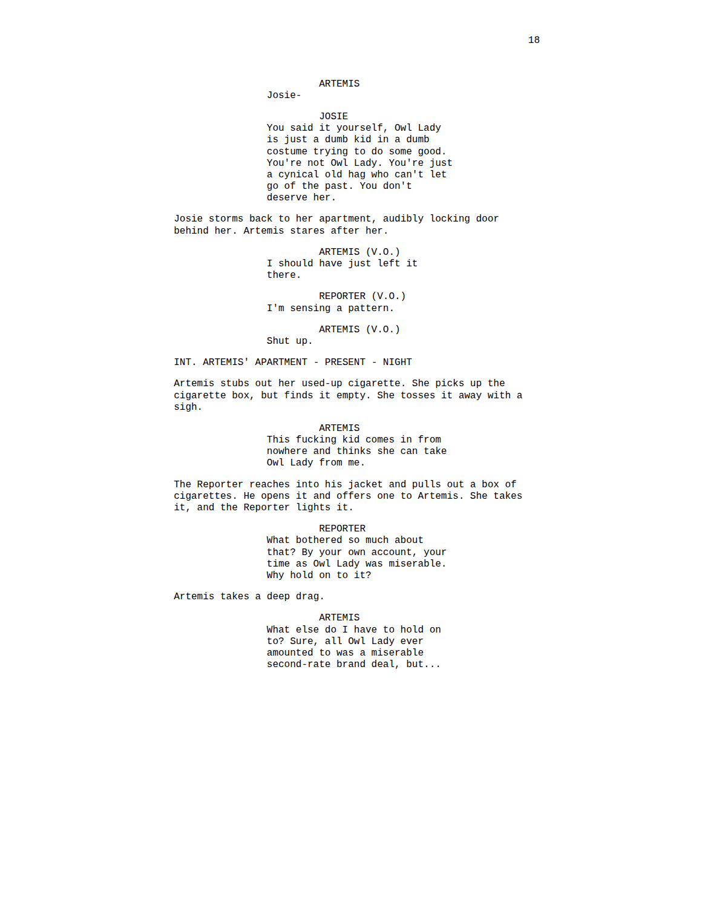18
ARTEMIS
Josie-
JOSIE
You said it yourself, Owl Lady is just a dumb kid in a dumb costume trying to do some good. You're not Owl Lady. You're just a cynical old hag who can't let go of the past. You don't deserve her.
Josie storms back to her apartment, audibly locking door behind her. Artemis stares after her.
ARTEMIS (V.O.)
I should have just left it there.
REPORTER (V.O.)
I'm sensing a pattern.
ARTEMIS (V.O.)
Shut up.
INT. ARTEMIS' APARTMENT - PRESENT - NIGHT
Artemis stubs out her used-up cigarette. She picks up the cigarette box, but finds it empty. She tosses it away with a sigh.
ARTEMIS
This fucking kid comes in from nowhere and thinks she can take Owl Lady from me.
The Reporter reaches into his jacket and pulls out a box of cigarettes. He opens it and offers one to Artemis. She takes it, and the Reporter lights it.
REPORTER
What bothered so much about that? By your own account, your time as Owl Lady was miserable. Why hold on to it?
Artemis takes a deep drag.
ARTEMIS
What else do I have to hold on to? Sure, all Owl Lady ever amounted to was a miserable second-rate brand deal, but...